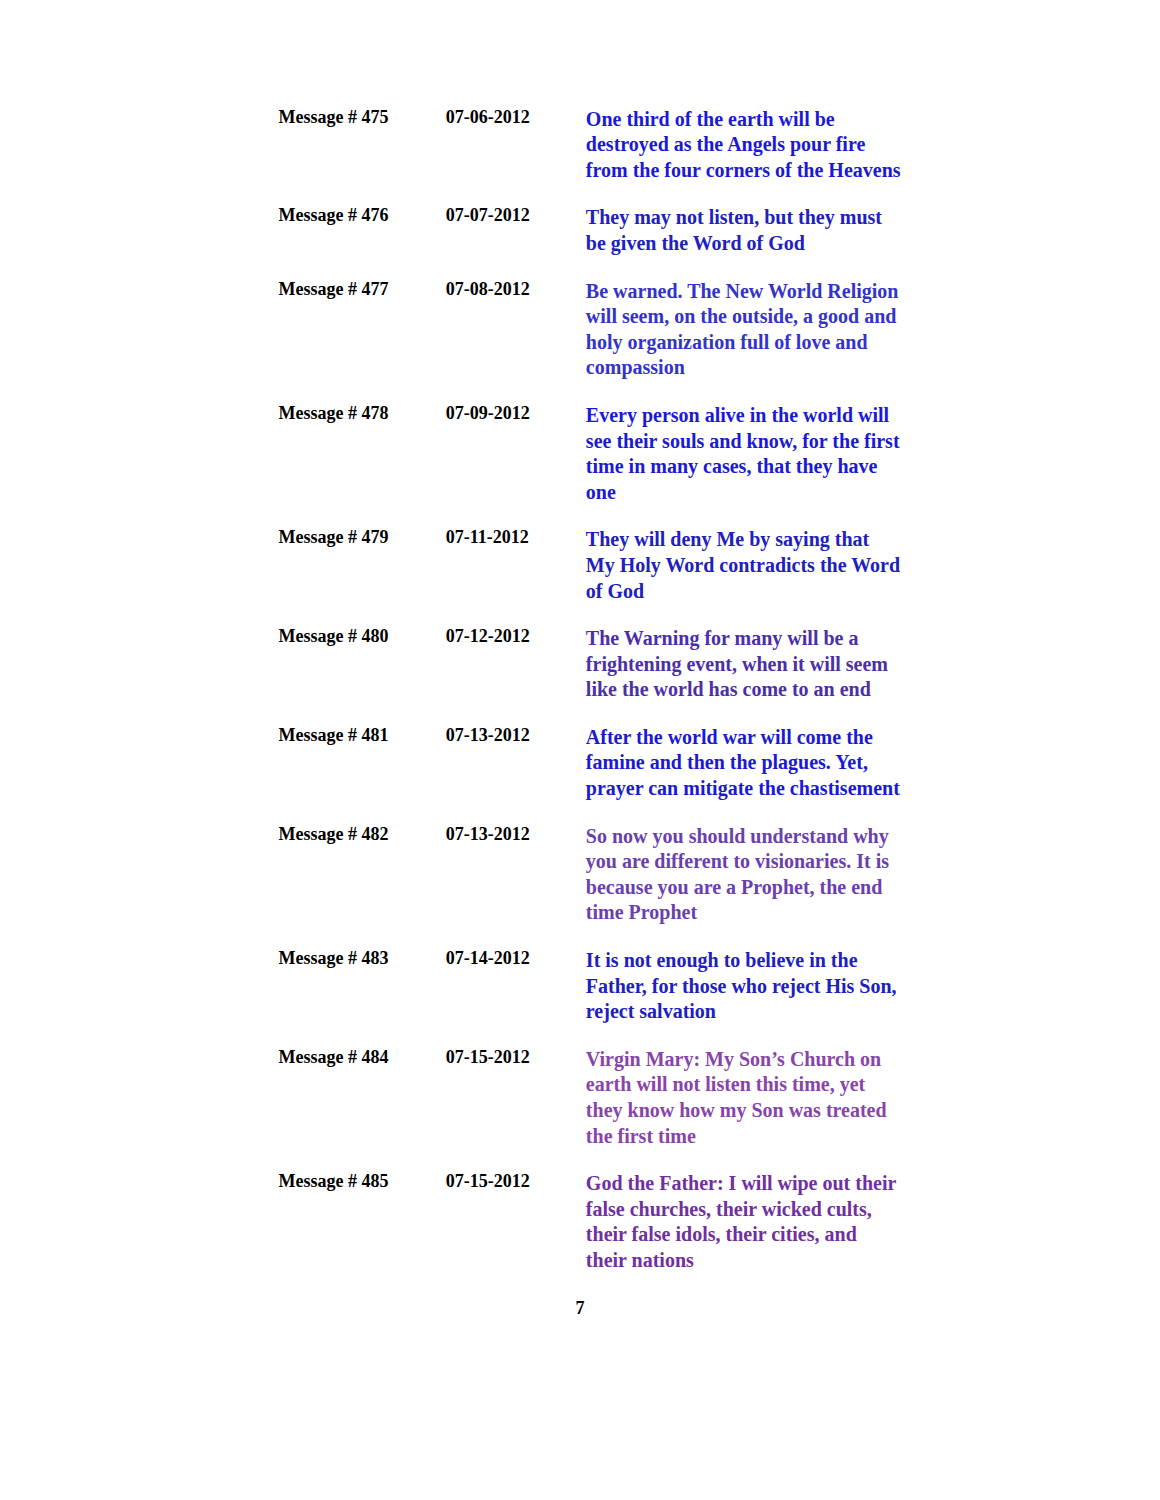| Message # 475 | 07-06-2012 | One third of the earth will be destroyed as the Angels pour fire from the four corners of the Heavens |
| Message # 476 | 07-07-2012 | They may not listen, but they must be given the Word of God |
| Message # 477 | 07-08-2012 | Be warned. The New World Religion will seem, on the outside, a good and holy organization full of love and compassion |
| Message # 478 | 07-09-2012 | Every person alive in the world will see their souls and know, for the first time in many cases, that they have one |
| Message # 479 | 07-11-2012 | They will deny Me by saying that My Holy Word contradicts the Word of God |
| Message # 480 | 07-12-2012 | The Warning for many will be a frightening event, when it will seem like the world has come to an end |
| Message # 481 | 07-13-2012 | After the world war will come the famine and then the plagues. Yet, prayer can mitigate the chastisement |
| Message # 482 | 07-13-2012 | S o now you should understand why you are different to visionaries. It is because you are a Prophet, the end time Prophet |
| Message # 483 | 07-14-2012 | It is not enough to believe in the Father, for those who reject His Son, reject salvation |
| Message # 484 | 07-15-2012 | Virgin Mary: My Son’s Church on earth will not listen this time, yet they know how my Son was treated the first time |
| Message # 485 | 07-15-2012 | God the Father: I will wipe out their false churches, their wicked cults, their false idols, their cities, and their nations |
7